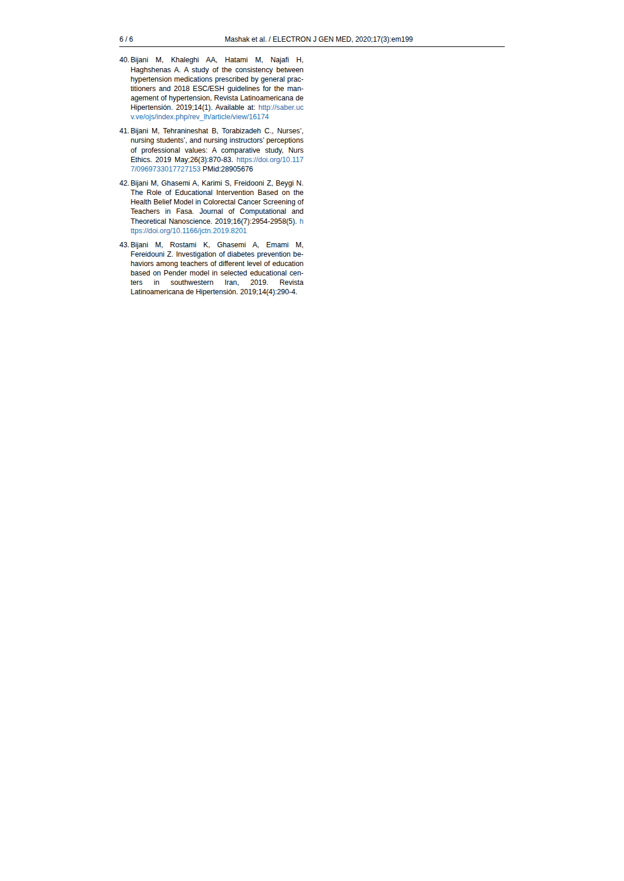6 / 6
Mashak et al. / ELECTRON J GEN MED, 2020;17(3):em199
Bijani M, Khaleghi AA, Hatami M, Najafi H, Haghshenas A. A study of the consistency between hypertension medications prescribed by general practitioners and 2018 ESC/ESH guidelines for the management of hypertension, Revista Latinoamericana de Hipertensión. 2019;14(1). Available at: http://saber.ucv.ve/ojs/index.php/rev_lh/article/view/16174
Bijani M, Tehranineshat B, Torabizadeh C., Nurses’, nursing students’, and nursing instructors’ perceptions of professional values: A comparative study, Nurs Ethics. 2019 May;26(3):870-83. https://doi.org/10.1177/0969733017727153 PMid:28905676
Bijani M, Ghasemi A, Karimi S, Freidooni Z, Beygi N. The Role of Educational Intervention Based on the Health Belief Model in Colorectal Cancer Screening of Teachers in Fasa. Journal of Computational and Theoretical Nanoscience. 2019;16(7):2954-2958(5). https://doi.org/10.1166/jctn.2019.8201
Bijani M, Rostami K, Ghasemi A, Emami M, Fereidouni Z. Investigation of diabetes prevention behaviors among teachers of different level of education based on Pender model in selected educational centers in southwestern Iran, 2019. Revista Latinoamericana de Hipertensión. 2019;14(4):290-4.